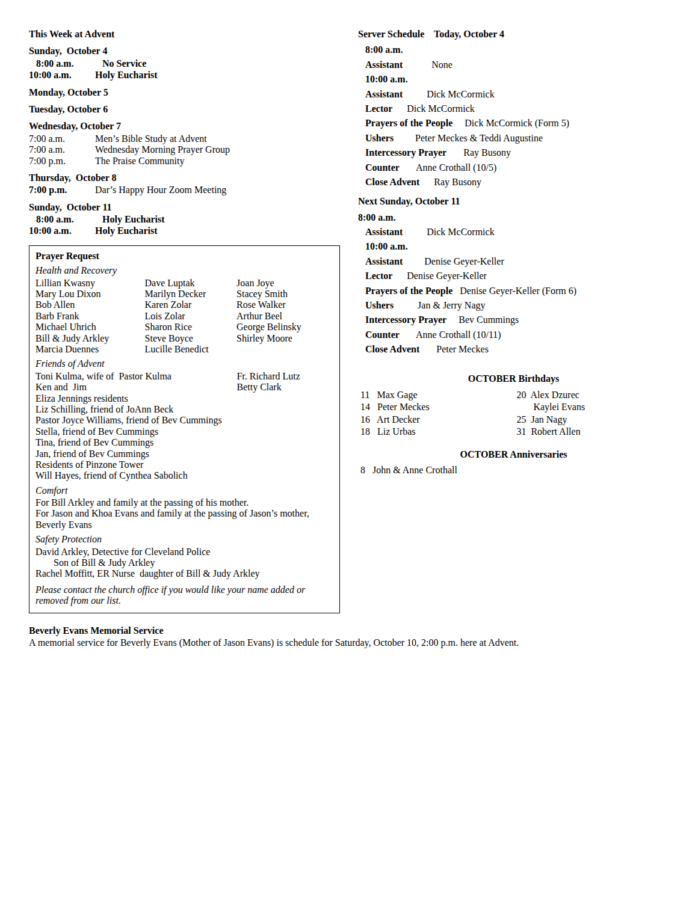This Week at Advent
Sunday, October 4
8:00 a.m. No Service
10:00 a.m. Holy Eucharist
Monday, October 5
Tuesday, October 6
Wednesday, October 7
7:00 a.m. Men’s Bible Study at Advent
7:00 a.m. Wednesday Morning Prayer Group
7:00 p.m. The Praise Community
Thursday, October 8
7:00 p.m. Dar’s Happy Hour Zoom Meeting
Sunday, October 11
8:00 a.m. Holy Eucharist
10:00 a.m. Holy Eucharist
Prayer Request
Health and Recovery
| Lillian Kwasny | Dave Luptak | Joan Joye |
| Mary Lou Dixon | Marilyn Decker | Stacey Smith |
| Bob Allen | Karen Zolar | Rose Walker |
| Barb Frank | Lois Zolar | Arthur Beel |
| Michael Uhrich | Sharon Rice | George Belinsky |
| Bill & Judy Arkley | Steve Boyce | Shirley Moore |
| Marcia Duennes | Lucille Benedict |
Friends of Advent
| Toni Kulma, wife of Pastor Kulma | Fr. Richard Lutz |
| Ken and Jim | Betty Clark |
Eliza Jennings residents
Liz Schilling, friend of JoAnn Beck
Pastor Joyce Williams, friend of Bev Cummings
Stella, friend of Bev Cummings
Tina, friend of Bev Cummings
Jan, friend of Bev Cummings
Residents of Pinzone Tower
Will Hayes, friend of Cynthea Sabolich
Comfort
For Bill Arkley and family at the passing of his mother.
For Jason and Khoa Evans and family at the passing of Jason’s mother, Beverly Evans
Safety Protection
David Arkley, Detective for Cleveland Police
Son of Bill & Judy Arkley
Rachel Moffitt, ER Nurse daughter of Bill & Judy Arkley
Please contact the church office if you would like your name added or removed from our list.
Server Schedule Today, October 4
8:00 a.m.
Assistant None
10:00 a.m.
Assistant Dick McCormick
Lector Dick McCormick
Prayers of the People Dick McCormick (Form 5)
Ushers Peter Meckes & Teddi Augustine
Intercessory Prayer Ray Busony
Counter Anne Crothall (10/5)
Close Advent Ray Busony
Next Sunday, October 11
8:00 a.m.
Assistant Dick McCormick
10:00 a.m.
Assistant Denise Geyer-Keller
Lector Denise Geyer-Keller
Prayers of the People Denise Geyer-Keller (Form 6)
Ushers Jan & Jerry Nagy
Intercessory Prayer Bev Cummings
Counter Anne Crothall (10/11)
Close Advent Peter Meckes
OCTOBER Birthdays
| 11 Max Gage | 20 Alex Dzurec |
| 14 Peter Meckes | Kaylei Evans |
| 16 Art Decker | 25 Jan Nagy |
| 18 Liz Urbas | 31 Robert Allen |
OCTOBER Anniversaries
8 John & Anne Crothall
Beverly Evans Memorial Service
A memorial service for Beverly Evans (Mother of Jason Evans) is schedule for Saturday, October 10, 2:00 p.m. here at Advent.